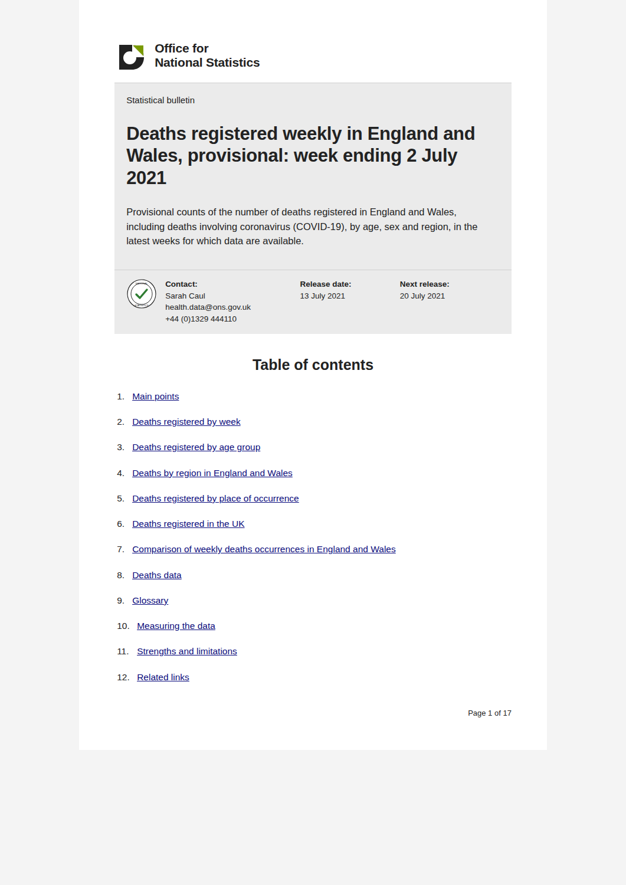Office for National Statistics logo
Office for
National Statistics
Statistical bulletin
Deaths registered weekly in England and Wales, provisional: week ending 2 July 2021
Provisional counts of the number of deaths registered in England and Wales, including deaths involving coronavirus (COVID-19), by age, sex and region, in the latest weeks for which data are available.
National Statistics kitemark NATIONAL STATISTICS
Contact: Sarah Caul health.data@ons.gov.uk +44 (0)1329 444110
Release date: 13 July 2021
Next release: 20 July 2021
Table of contents
Main points
Deaths registered by week
Deaths registered by age group
Deaths by region in England and Wales
Deaths registered by place of occurrence
Deaths registered in the UK
Comparison of weekly deaths occurrences in England and Wales
Deaths data
Glossary
Measuring the data
Strengths and limitations
Related links
Page 1 of 17